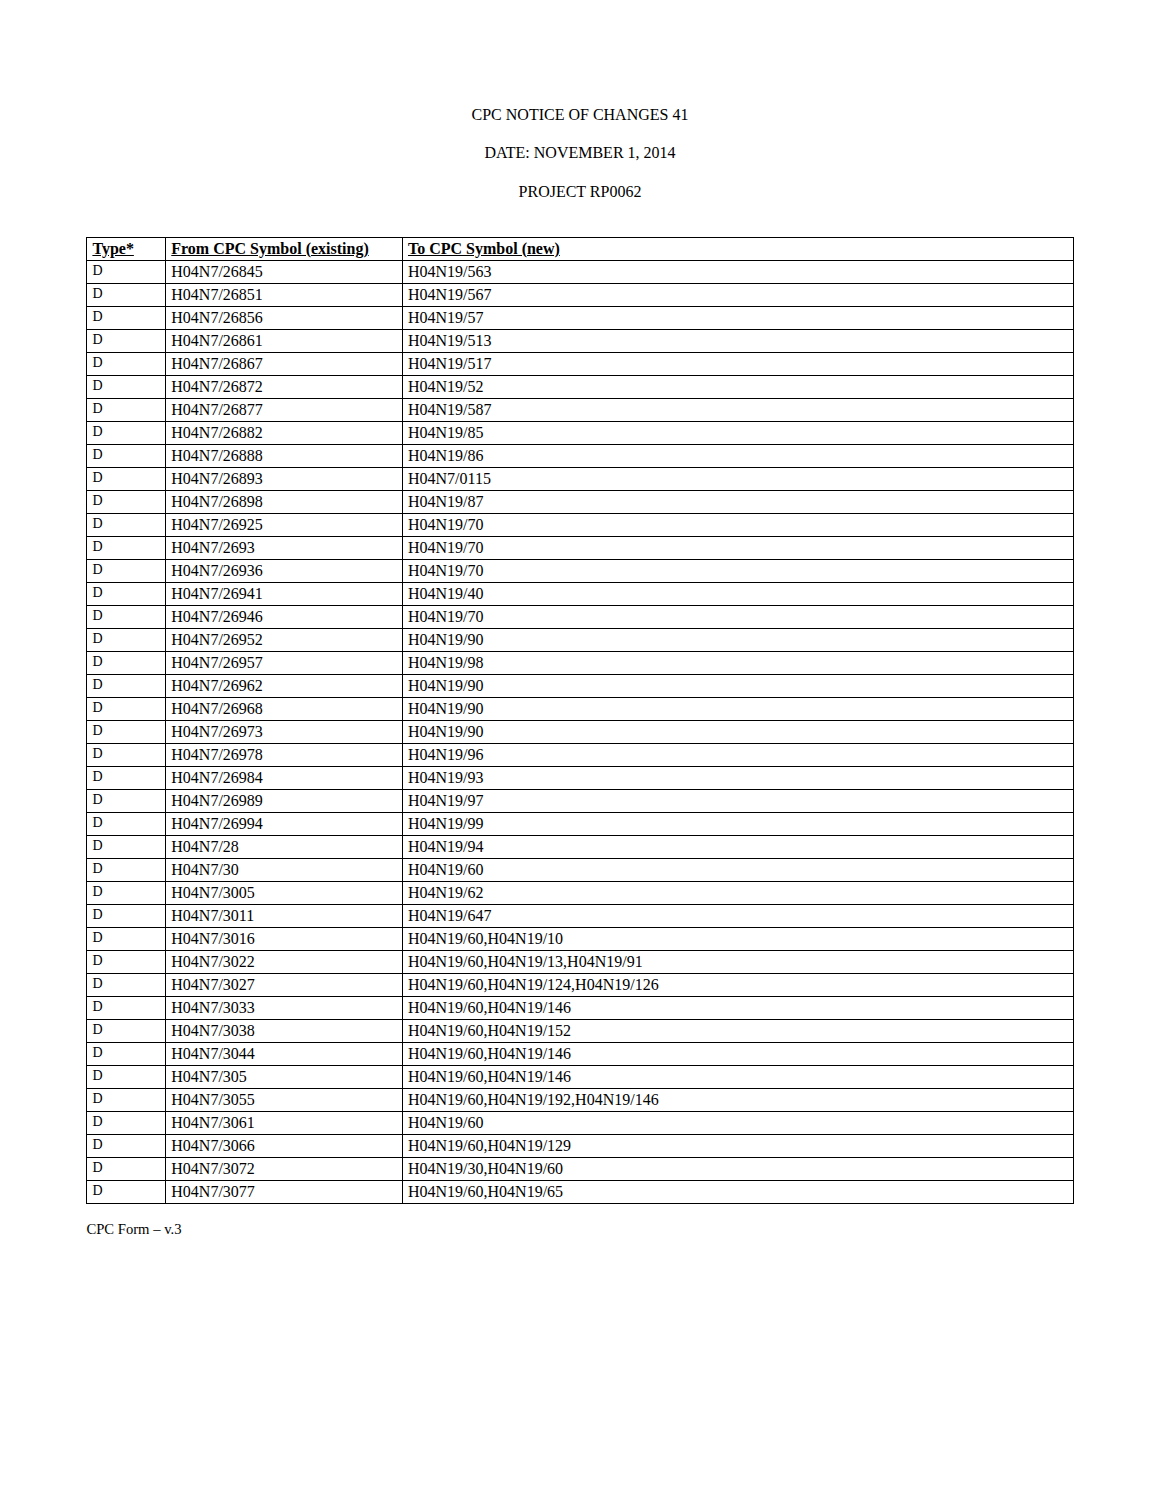CPC NOTICE OF CHANGES 41
DATE: NOVEMBER 1, 2014
PROJECT RP0062
| Type* | From CPC Symbol (existing) | To CPC Symbol (new) |
| --- | --- | --- |
| D | H04N7/26845 | H04N19/563 |
| D | H04N7/26851 | H04N19/567 |
| D | H04N7/26856 | H04N19/57 |
| D | H04N7/26861 | H04N19/513 |
| D | H04N7/26867 | H04N19/517 |
| D | H04N7/26872 | H04N19/52 |
| D | H04N7/26877 | H04N19/587 |
| D | H04N7/26882 | H04N19/85 |
| D | H04N7/26888 | H04N19/86 |
| D | H04N7/26893 | H04N7/0115 |
| D | H04N7/26898 | H04N19/87 |
| D | H04N7/26925 | H04N19/70 |
| D | H04N7/2693 | H04N19/70 |
| D | H04N7/26936 | H04N19/70 |
| D | H04N7/26941 | H04N19/40 |
| D | H04N7/26946 | H04N19/70 |
| D | H04N7/26952 | H04N19/90 |
| D | H04N7/26957 | H04N19/98 |
| D | H04N7/26962 | H04N19/90 |
| D | H04N7/26968 | H04N19/90 |
| D | H04N7/26973 | H04N19/90 |
| D | H04N7/26978 | H04N19/96 |
| D | H04N7/26984 | H04N19/93 |
| D | H04N7/26989 | H04N19/97 |
| D | H04N7/26994 | H04N19/99 |
| D | H04N7/28 | H04N19/94 |
| D | H04N7/30 | H04N19/60 |
| D | H04N7/3005 | H04N19/62 |
| D | H04N7/3011 | H04N19/647 |
| D | H04N7/3016 | H04N19/60,H04N19/10 |
| D | H04N7/3022 | H04N19/60,H04N19/13,H04N19/91 |
| D | H04N7/3027 | H04N19/60,H04N19/124,H04N19/126 |
| D | H04N7/3033 | H04N19/60,H04N19/146 |
| D | H04N7/3038 | H04N19/60,H04N19/152 |
| D | H04N7/3044 | H04N19/60,H04N19/146 |
| D | H04N7/305 | H04N19/60,H04N19/146 |
| D | H04N7/3055 | H04N19/60,H04N19/192,H04N19/146 |
| D | H04N7/3061 | H04N19/60 |
| D | H04N7/3066 | H04N19/60,H04N19/129 |
| D | H04N7/3072 | H04N19/30,H04N19/60 |
| D | H04N7/3077 | H04N19/60,H04N19/65 |
CPC Form – v.3